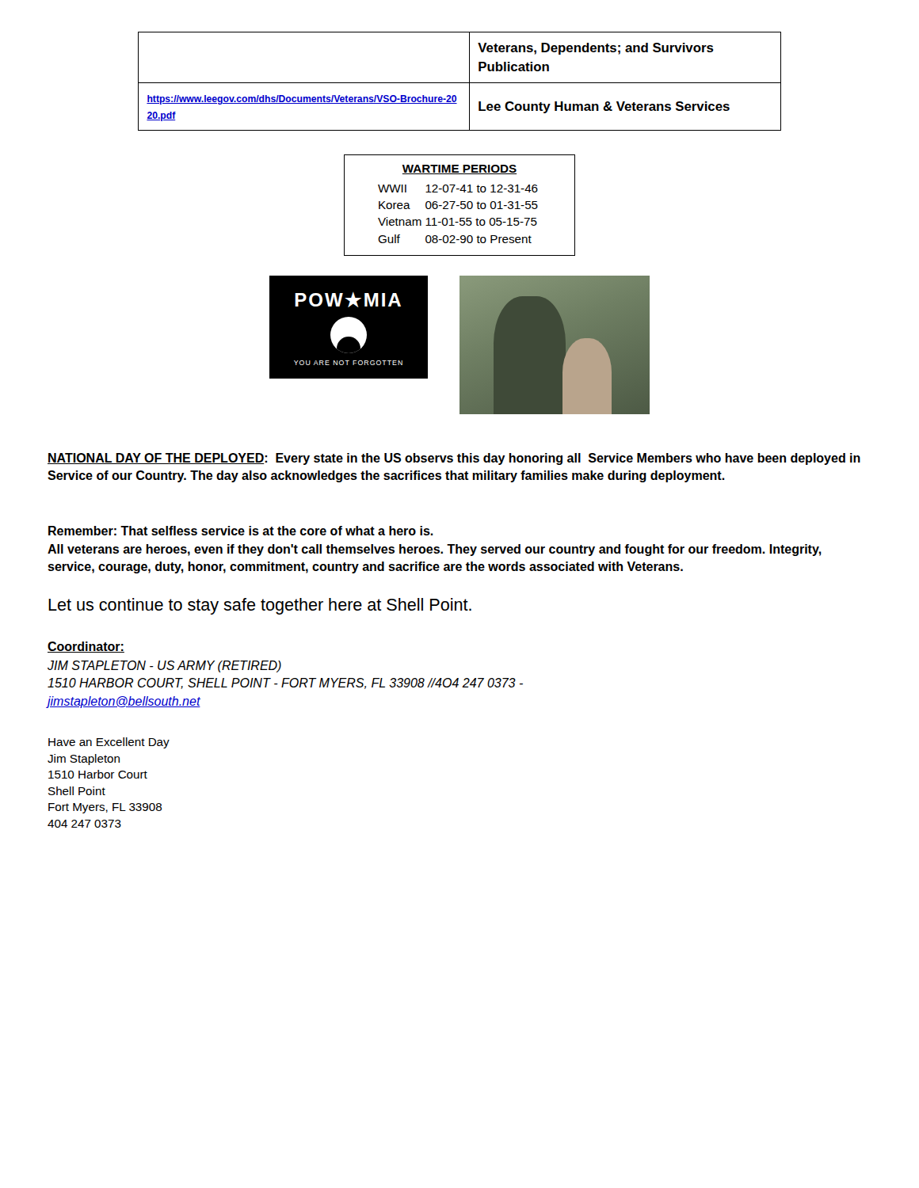| | Veterans, Dependents; and Survivors Publication |
| https://www.leegov.com/dhs/Documents/Veterans/VSO-Brochure-2020.pdf | Lee County Human & Veterans Services |
WARTIME PERIODS
| WWII | 12-07-41 to 12-31-46 |
| Korea | 06-27-50 to 01-31-55 |
| Vietnam | 11-01-55 to 05-15-75 |
| Gulf | 08-02-90 to Present |
POW★MIA
YOU ARE NOT FORGOTTEN
NATIONAL DAY OF THE DEPLOYED: Every state in the US observs this day honoring all Service Members who have been deployed in Service of our Country. The day also acknowledges the sacrifices that military families make during deployment.
Remember: That selfless service is at the core of what a hero is.
All veterans are heroes, even if they don't call themselves heroes. They served our country and fought for our freedom. Integrity, service, courage, duty, honor, commitment, country and sacrifice are the words associated with Veterans.
Let us continue to stay safe together here at Shell Point.
Coordinator:
JIM STAPLETON - US ARMY (RETIRED)
1510 HARBOR COURT, SHELL POINT - FORT MYERS, FL 33908 //4O4 247 0373 -
jimstapleton@bellsouth.net
Have an Excellent Day
Jim Stapleton
1510 Harbor Court
Shell Point
Fort Myers, FL 33908
404 247 0373